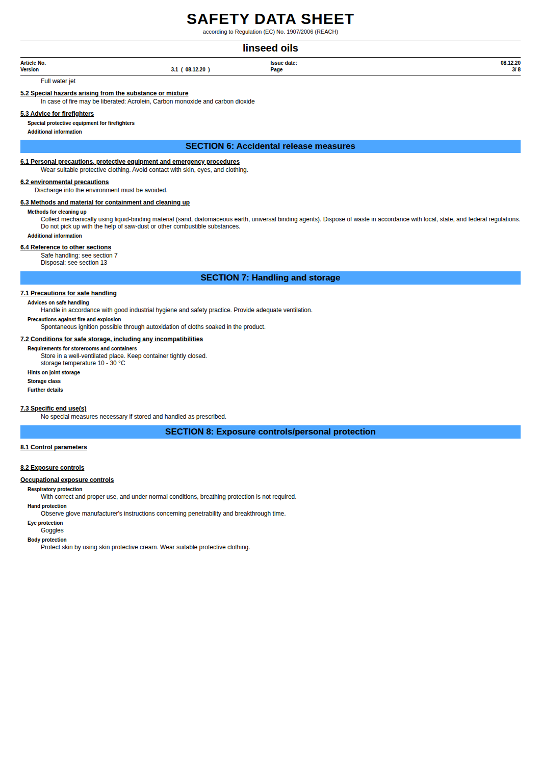SAFETY DATA SHEET
according to Regulation (EC) No. 1907/2006 (REACH)
linseed oils
| Article No. | | Issue date: | 08.12.20 |
| Version | 3.1 ( 08.12.20 ) | Page | 3/ 8 |
Full water jet
5.2 Special hazards arising from the substance or mixture
In case of fire may be liberated: Acrolein, Carbon monoxide and carbon dioxide
5.3 Advice for firefighters
Special protective equipment for firefighters
Additional information
SECTION 6: Accidental release measures
6.1 Personal precautions, protective equipment and emergency procedures
Wear suitable protective clothing. Avoid contact with skin, eyes, and clothing.
6.2 environmental precautions
Discharge into the environment must be avoided.
6.3 Methods and material for containment and cleaning up
Methods for cleaning up
Collect mechanically using liquid-binding material (sand, diatomaceous earth, universal binding agents). Dispose of waste in accordance with local, state, and federal regulations. Do not pick up with the help of saw-dust or other combustible substances.
Additional information
6.4 Reference to other sections
Safe handling: see section 7
Disposal: see section 13
SECTION 7: Handling and storage
7.1 Precautions for safe handling
Advices on safe handling
Handle in accordance with good industrial hygiene and safety practice. Provide adequate ventilation.
Precautions against fire and explosion
Spontaneous ignition possible through autoxidation of cloths soaked in the product.
7.2 Conditions for safe storage, including any incompatibilities
Requirements for storerooms and containers
Store in a well-ventilated place. Keep container tightly closed.
storage temperature 10 - 30 °C
Hints on joint storage
Storage class
Further details
7.3 Specific end use(s)
No special measures necessary if stored and handled as prescribed.
SECTION 8: Exposure controls/personal protection
8.1 Control parameters
8.2 Exposure controls
Occupational exposure controls
Respiratory protection
With correct and proper use, and under normal conditions, breathing protection is not required.
Hand protection
Observe glove manufacturer's instructions concerning penetrability and breakthrough time.
Eye protection
Goggles
Body protection
Protect skin by using skin protective cream. Wear suitable protective clothing.